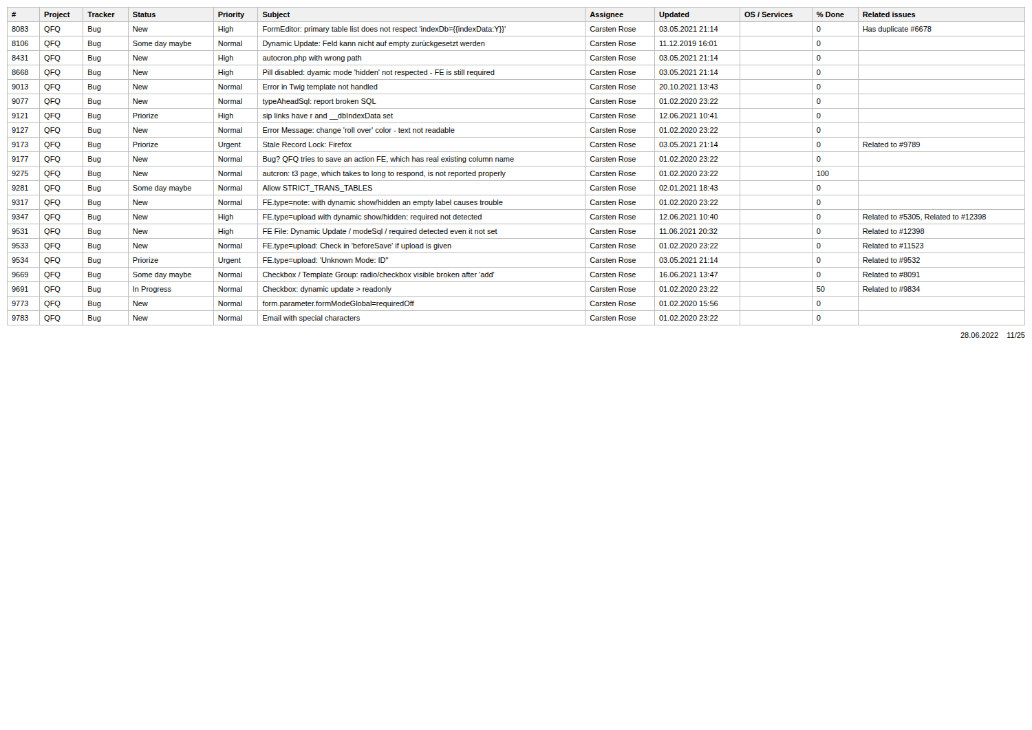| # | Project | Tracker | Status | Priority | Subject | Assignee | Updated | OS / Services | % Done | Related issues |
| --- | --- | --- | --- | --- | --- | --- | --- | --- | --- | --- |
| 8083 | QFQ | Bug | New | High | FormEditor: primary table list does not respect 'indexDb={{indexData:Y}}' | Carsten Rose | 03.05.2021 21:14 | | 0 | Has duplicate #6678 |
| 8106 | QFQ | Bug | Some day maybe | Normal | Dynamic Update: Feld kann nicht auf empty zurückgesetzt werden | Carsten Rose | 11.12.2019 16:01 | | 0 | |
| 8431 | QFQ | Bug | New | High | autocron.php with wrong path | Carsten Rose | 03.05.2021 21:14 | | 0 | |
| 8668 | QFQ | Bug | New | High | Pill disabled: dyamic mode 'hidden' not respected - FE is still required | Carsten Rose | 03.05.2021 21:14 | | 0 | |
| 9013 | QFQ | Bug | New | Normal | Error in Twig template not handled | Carsten Rose | 20.10.2021 13:43 | | 0 | |
| 9077 | QFQ | Bug | New | Normal | typeAheadSql: report broken SQL | Carsten Rose | 01.02.2020 23:22 | | 0 | |
| 9121 | QFQ | Bug | Priorize | High | sip links have r and __dbIndexData set | Carsten Rose | 12.06.2021 10:41 | | 0 | |
| 9127 | QFQ | Bug | New | Normal | Error Message: change 'roll over' color - text not readable | Carsten Rose | 01.02.2020 23:22 | | 0 | |
| 9173 | QFQ | Bug | Priorize | Urgent | Stale Record Lock: Firefox | Carsten Rose | 03.05.2021 21:14 | | 0 | Related to #9789 |
| 9177 | QFQ | Bug | New | Normal | Bug? QFQ tries to save an action FE, which has real existing column name | Carsten Rose | 01.02.2020 23:22 | | 0 | |
| 9275 | QFQ | Bug | New | Normal | autcron: t3 page, which takes to long to respond, is not reported properly | Carsten Rose | 01.02.2020 23:22 | | 100 | |
| 9281 | QFQ | Bug | Some day maybe | Normal | Allow STRICT_TRANS_TABLES | Carsten Rose | 02.01.2021 18:43 | | 0 | |
| 9317 | QFQ | Bug | New | Normal | FE.type=note: with dynamic show/hidden an empty label causes trouble | Carsten Rose | 01.02.2020 23:22 | | 0 | |
| 9347 | QFQ | Bug | New | High | FE.type=upload with dynamic show/hidden: required not detected | Carsten Rose | 12.06.2021 10:40 | | 0 | Related to #5305, Related to #12398 |
| 9531 | QFQ | Bug | New | High | FE File: Dynamic Update / modeSql / required detected even it not set | Carsten Rose | 11.06.2021 20:32 | | 0 | Related to #12398 |
| 9533 | QFQ | Bug | New | Normal | FE.type=upload: Check in 'beforeSave' if upload is given | Carsten Rose | 01.02.2020 23:22 | | 0 | Related to #11523 |
| 9534 | QFQ | Bug | Priorize | Urgent | FE.type=upload: 'Unknown Mode: ID" | Carsten Rose | 03.05.2021 21:14 | | 0 | Related to #9532 |
| 9669 | QFQ | Bug | Some day maybe | Normal | Checkbox / Template Group: radio/checkbox visible broken after 'add' | Carsten Rose | 16.06.2021 13:47 | | 0 | Related to #8091 |
| 9691 | QFQ | Bug | In Progress | Normal | Checkbox: dynamic update > readonly | Carsten Rose | 01.02.2020 23:22 | | 50 | Related to #9834 |
| 9773 | QFQ | Bug | New | Normal | form.parameter.formModeGlobal=requiredOff | Carsten Rose | 01.02.2020 15:56 | | 0 | |
| 9783 | QFQ | Bug | New | Normal | Email with special characters | Carsten Rose | 01.02.2020 23:22 | | 0 | |
28.06.2022 11/25